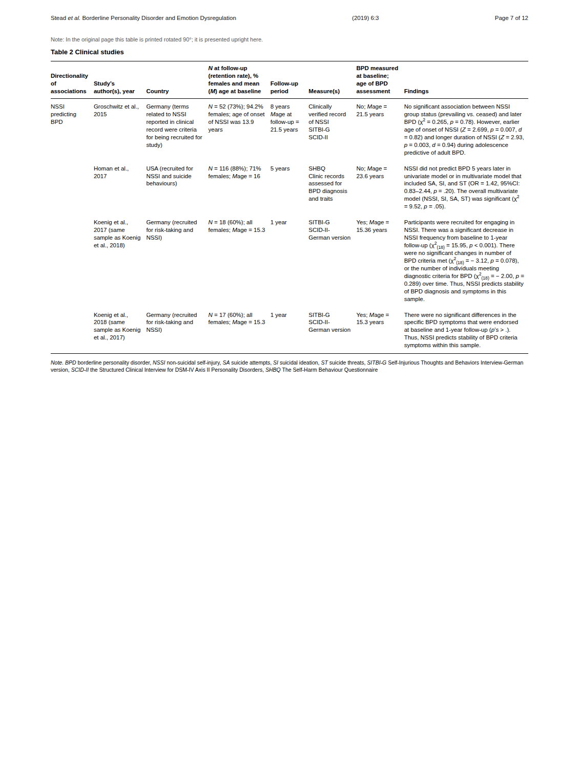Stead et al. Borderline Personality Disorder and Emotion Dysregulation
(2019) 6:3
Page 7 of 12
Note: In the original page this table is printed rotated 90°; it is presented upright here.
Table 2 Clinical studies
| Directionality of associations | Study’s author(s), year | Country | N at follow-up (retention rate), % females and mean ( M ) age at baseline | Follow-up period | Measure(s) | BPD measured at baseline; age of BPD assessment | Findings |
| --- | --- | --- | --- | --- | --- | --- | --- |
| NSSI predicting BPD | Groschwitz et al., 2015 | Germany (terms related to NSSI reported in clinical record were criteria for being recruited for study) | N = 52 (73%); 94.2% females; age of onset of NSSI was 13.9 years | 8 years M age at follow-up = 21.5 years | Clinically verified record of NSSI SITBI-G SCID-II | No; M age = 21.5 years | No significant association between NSSI group status (prevailing vs. ceased) and later BPD (χ 2 = 0.265, p = 0.78). However, earlier age of onset of NSSI ( Z = 2.699, p = 0.007, d = 0.82) and longer duration of NSSI ( Z = 2.93, p = 0.003, d = 0.94) during adolescence predictive of adult BPD. |
| | Homan et al., 2017 | USA (recruited for NSSI and suicide behaviours) | N = 116 (88%); 71% females; M age = 16 | 5 years | SHBQ Clinic records assessed for BPD diagnosis and traits | No; M age = 23.6 years | NSSI did not predict BPD 5 years later in univariate model or in multivariate model that included SA, SI, and ST (OR = 1.42, 95%CI: 0.83–2.44, p = .20). The overall multivariate model (NSSI, SI, SA, ST) was significant (χ 2 = 9.52, p = .05). |
| | Koenig et al., 2017 (same sample as Koenig et al., 2018) | Germany (recruited for risk-taking and NSSI) | N = 18 (60%); all females; M age = 15.3 | 1 year | SITBI-G SCID-II- German version | Yes; M age = 15.36 years | Participants were recruited for engaging in NSSI. There was a significant decrease in NSSI frequency from baseline to 1-year follow-up (χ 2 (18) = 15.95, p < 0.001). There were no significant changes in number of BPD criteria met (χ 2 (18) = − 3.12, p = 0.078), or the number of individuals meeting diagnostic criteria for BPD (χ 2 (18) = − 2.00, p = 0.289) over time. Thus, NSSI predicts stability of BPD diagnosis and symptoms in this sample. |
| | Koenig et al., 2018 (same sample as Koenig et al., 2017) | Germany (recruited for risk-taking and NSSI) | N = 17 (60%); all females; M age = 15.3 | 1 year | SITBI-G SCID-II- German version | Yes; M age = 15.3 years | There were no significant differences in the specific BPD symptoms that were endorsed at baseline and 1-year follow-up ( p ’s > .). Thus, NSSI predicts stability of BPD criteria symptoms within this sample. |
Note. BPD borderline personality disorder, NSSI non-suicidal self-injury, SA suicide attempts, SI suicidal ideation, ST suicide threats, SITBI-G Self-Injurious Thoughts and Behaviors Interview-German version, SCID-II the Structured Clinical Interview for DSM-IV Axis II Personality Disorders, SHBQ The Self-Harm Behaviour Questionnaire